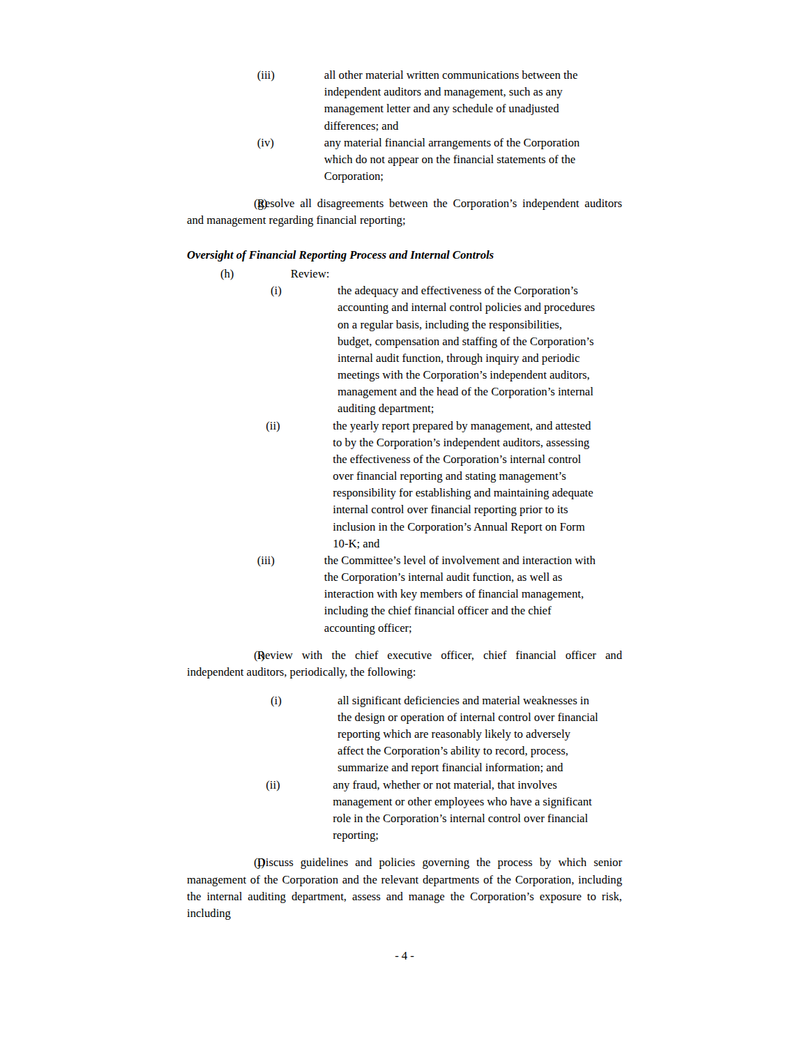| (iii) | all other material written communications between the independent auditors and management, such as any management letter and any schedule of unadjusted differences; and |
| (iv) | any material financial arrangements of the Corporation which do not appear on the financial statements of the Corporation; |
(g) Resolve all disagreements between the Corporation’s independent auditors and management regarding financial reporting;
Oversight of Financial Reporting Process and Internal Controls
| (h) | Review: |
| (i) | the adequacy and effectiveness of the Corporation’s accounting and internal control policies and procedures on a regular basis, including the responsibilities, budget, compensation and staffing of the Corporation’s internal audit function, through inquiry and periodic meetings with the Corporation’s independent auditors, management and the head of the Corporation’s internal auditing department; |
| (ii) | the yearly report prepared by management, and attested to by the Corporation’s independent auditors, assessing the effectiveness of the Corporation’s internal control over financial reporting and stating management’s responsibility for establishing and maintaining adequate internal control over financial reporting prior to its inclusion in the Corporation’s Annual Report on Form 10-K; and |
| (iii) | the Committee’s level of involvement and interaction with the Corporation’s internal audit function, as well as interaction with key members of financial management, including the chief financial officer and the chief accounting officer; |
(i) Review with the chief executive officer, chief financial officer and independent auditors, periodically, the following:
| (i) | all significant deficiencies and material weaknesses in the design or operation of internal control over financial reporting which are reasonably likely to adversely affect the Corporation’s ability to record, process, summarize and report financial information; and |
| (ii) | any fraud, whether or not material, that involves management or other employees who have a significant role in the Corporation’s internal control over financial reporting; |
(j) Discuss guidelines and policies governing the process by which senior management of the Corporation and the relevant departments of the Corporation, including the internal auditing department, assess and manage the Corporation’s exposure to risk, including
- 4 -